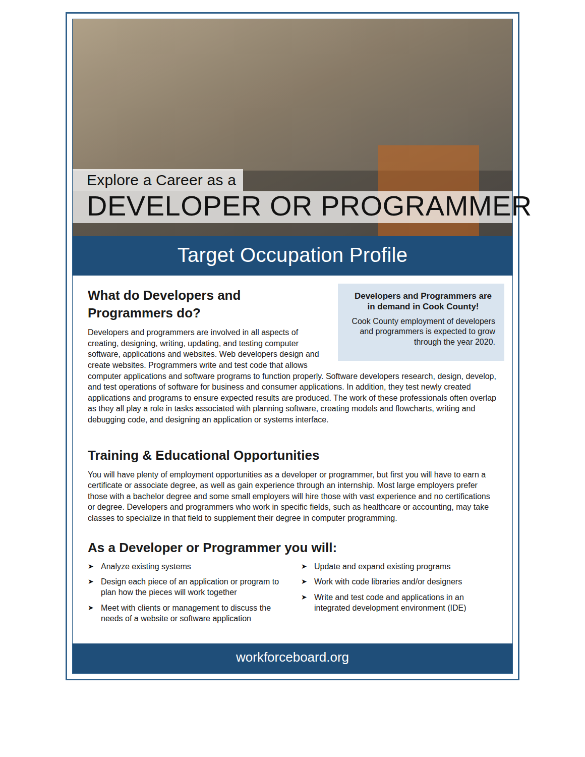Explore a Career as a DEVELOPER OR PROGRAMMER
Target Occupation Profile
Developers and Programmers are in demand in Cook County!
Cook County employment of developers and programmers is expected to grow through the year 2020.
What do Developers and Programmers do?
Developers and programmers are involved in all aspects of creating, designing, writing, updating, and testing computer software, applications and websites. Web developers design and create websites. Programmers write and test code that allows computer applications and software programs to function properly. Software developers research, design, develop, and test operations of software for business and consumer applications. In addition, they test newly created applications and programs to ensure expected results are produced. The work of these professionals often overlap as they all play a role in tasks associated with planning software, creating models and flowcharts, writing and debugging code, and designing an application or systems interface.
Training & Educational Opportunities
You will have plenty of employment opportunities as a developer or programmer, but first you will have to earn a certificate or associate degree, as well as gain experience through an internship. Most large employers prefer those with a bachelor degree and some small employers will hire those with vast experience and no certifications or degree. Developers and programmers who work in specific fields, such as healthcare or accounting, may take classes to specialize in that field to supplement their degree in computer programming.
As a Developer or Programmer you will:
Analyze existing systems
Design each piece of an application or program to plan how the pieces will work together
Meet with clients or management to discuss the needs of a website or software application
Update and expand existing programs
Work with code libraries and/or designers
Write and test code and applications in an integrated development environment (IDE)
workforceboard.org